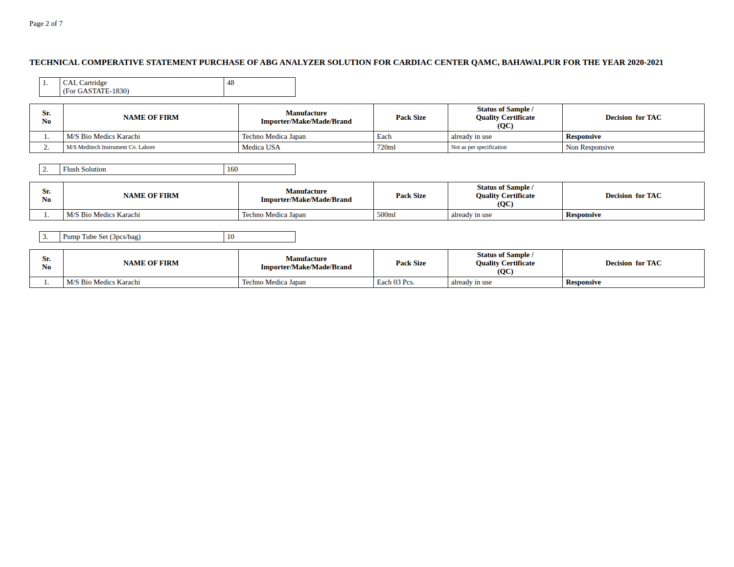Page 2 of 7
Technical Comperative Statement Purchase of ABG Analyzer Solution for Cardiac Center QAMC, Bahawalpur for the Year 2020-2021
| 1. | CAL Cartridge (For GASTATE-1830) | 48 |
| Sr. No | NAME OF FIRM | Manufacture Importer/Make/Made/Brand | Pack Size | Status of Sample / Quality Certificate (QC) | Decision for TAC |
| --- | --- | --- | --- | --- | --- |
| 1. | M/S Bio Medics Karachi | Techno Medica Japan | Each | already in use | Responsive |
| 2. | M/S Meditech Instrument Co. Lahore | Medica USA | 720ml | Not as per specification | Non Responsive |
| 2. | Flush Solution | 160 |
| Sr. No | NAME OF FIRM | Manufacture Importer/Make/Made/Brand | Pack Size | Status of Sample / Quality Certificate (QC) | Decision for TAC |
| --- | --- | --- | --- | --- | --- |
| 1. | M/S Bio Medics Karachi | Techno Medica Japan | 500ml | already in use | Responsive |
| 3. | Pump Tube Set (3pcs/bag) | 10 |
| Sr. No | NAME OF FIRM | Manufacture Importer/Make/Made/Brand | Pack Size | Status of Sample / Quality Certificate (QC) | Decision for TAC |
| --- | --- | --- | --- | --- | --- |
| 1. | M/S Bio Medics Karachi | Techno Medica Japan | Each 03 Pcs. | already in use | Responsive |